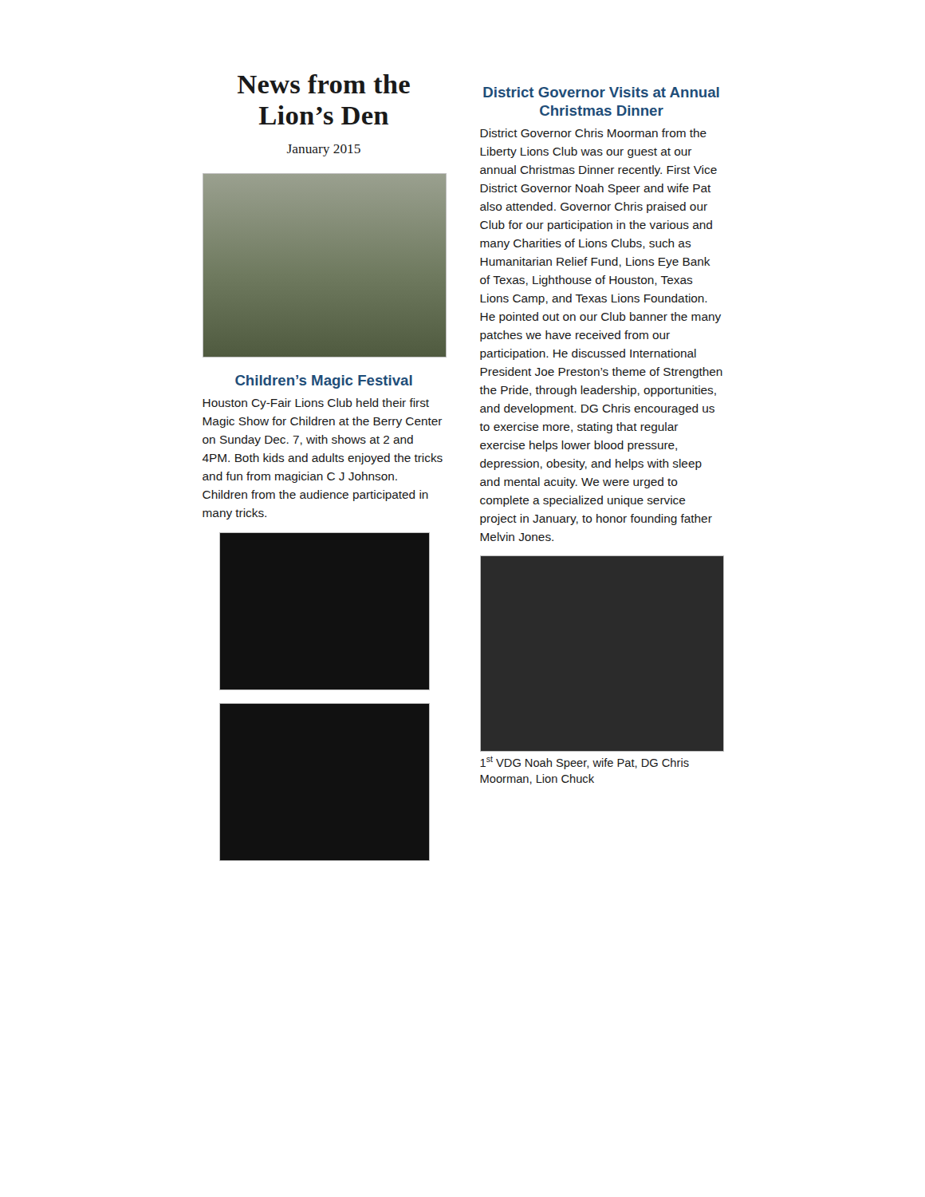News from the Lion’s Den
January 2015
Children’s Magic Festival
Houston Cy-Fair Lions Club held their first Magic Show for Children at the Berry Center on Sunday Dec. 7, with shows at 2 and 4PM. Both kids and adults enjoyed the tricks and fun from magician C J Johnson. Children from the audience participated in many tricks.
District Governor Visits at Annual Christmas Dinner
District Governor Chris Moorman from the Liberty Lions Club was our guest at our annual Christmas Dinner recently. First Vice District Governor Noah Speer and wife Pat also attended. Governor Chris praised our Club for our participation in the various and many Charities of Lions Clubs, such as Humanitarian Relief Fund, Lions Eye Bank of Texas, Lighthouse of Houston, Texas Lions Camp, and Texas Lions Foundation. He pointed out on our Club banner the many patches we have received from our participation. He discussed International President Joe Preston’s theme of Strengthen the Pride, through leadership, opportunities, and development. DG Chris encouraged us to exercise more, stating that regular exercise helps lower blood pressure, depression, obesity, and helps with sleep and mental acuity. We were urged to complete a specialized unique service project in January, to honor founding father Melvin Jones.
1st VDG Noah Speer, wife Pat, DG Chris Moorman, Lion Chuck